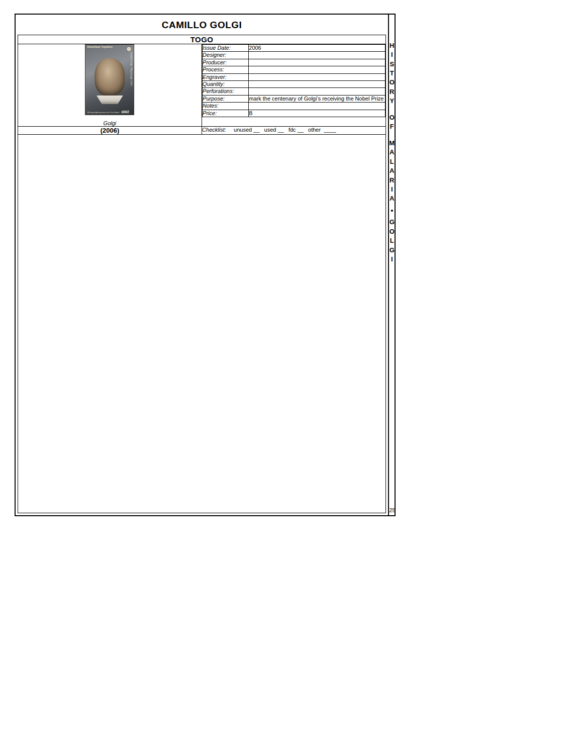CAMILLO GOLGI
| TOGO |
| République Togolaise Camillo Golgi · Physiologie 1906 110-ème Anniversaire du Prix Nobel 200F Golgi | / Issue Date: / 2006 / / Designer: / / / Producer: / / / Process: / / / Engraver: / / / Quantity: / / / Perforations: / / / Purpose: / mark the centenary of Golgi’s receiving the Nobel Prize / / Notes: / / / Price: / B / |
| (2006) | Checklist: unused __ used __ fdc __ other ____ |
H
I
S
T
O
R
Y
O
F
M
A
L
A
R
I
A
•
G
O
L
G
I
25